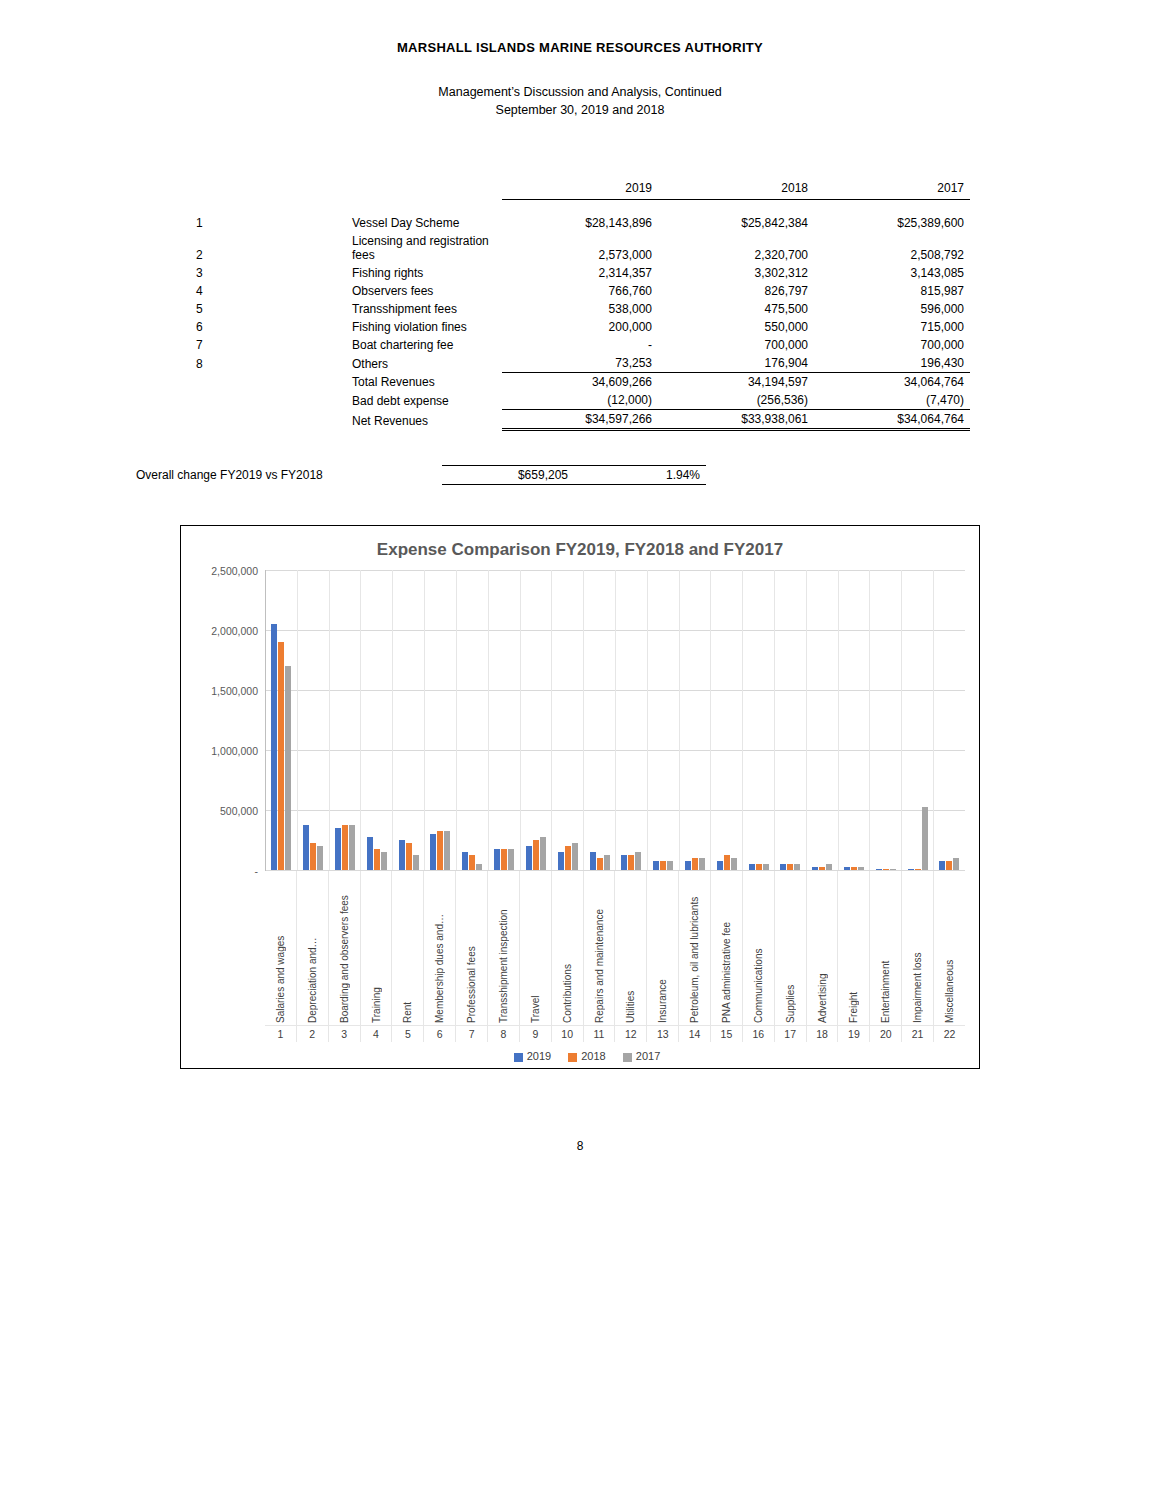MARSHALL ISLANDS MARINE RESOURCES AUTHORITY
Management’s Discussion and Analysis, Continued
September 30, 2019 and 2018
| | | 2019 | 2018 | 2017 |
| --- | --- | --- | --- | --- |
| 1 | Vessel Day Scheme | $28,143,896 | $25,842,384 | $25,389,600 |
| 2 | Licensing and registration fees | 2,573,000 | 2,320,700 | 2,508,792 |
| 3 | Fishing rights | 2,314,357 | 3,302,312 | 3,143,085 |
| 4 | Observers fees | 766,760 | 826,797 | 815,987 |
| 5 | Transshipment fees | 538,000 | 475,500 | 596,000 |
| 6 | Fishing violation fines | 200,000 | 550,000 | 715,000 |
| 7 | Boat chartering fee | - | 700,000 | 700,000 |
| 8 | Others | 73,253 | 176,904 | 196,430 |
| | Total Revenues | 34,609,266 | 34,194,597 | 34,064,764 |
| | Bad debt expense | (12,000) | (256,536) | (7,470) |
| | Net Revenues | $34,597,266 | $33,938,061 | $34,064,764 |
| Overall change FY2019 vs FY2018 | $659,205 | 1.94% | |
Expense Comparison FY2019, FY2018 and FY2017
2,500,000
2,000,000
1,500,000
1,000,000
500,000
-
Salaries and wages
Depreciation and…
Boarding and observers fees
Training
Rent
Membership dues and…
Professional fees
Transshipment inspection
Travel
Contributions
Repairs and maintenance
Utilities
Insurance
Petroleum, oil and lubricants
PNA administrative fee
Communications
Supplies
Advertising
Freight
Entertainment
Impairment loss
Miscellaneous
1
2
3
4
5
6
7
8
9
10
11
12
13
14
15
16
17
18
19
20
21
22
2019 2018 2017
8